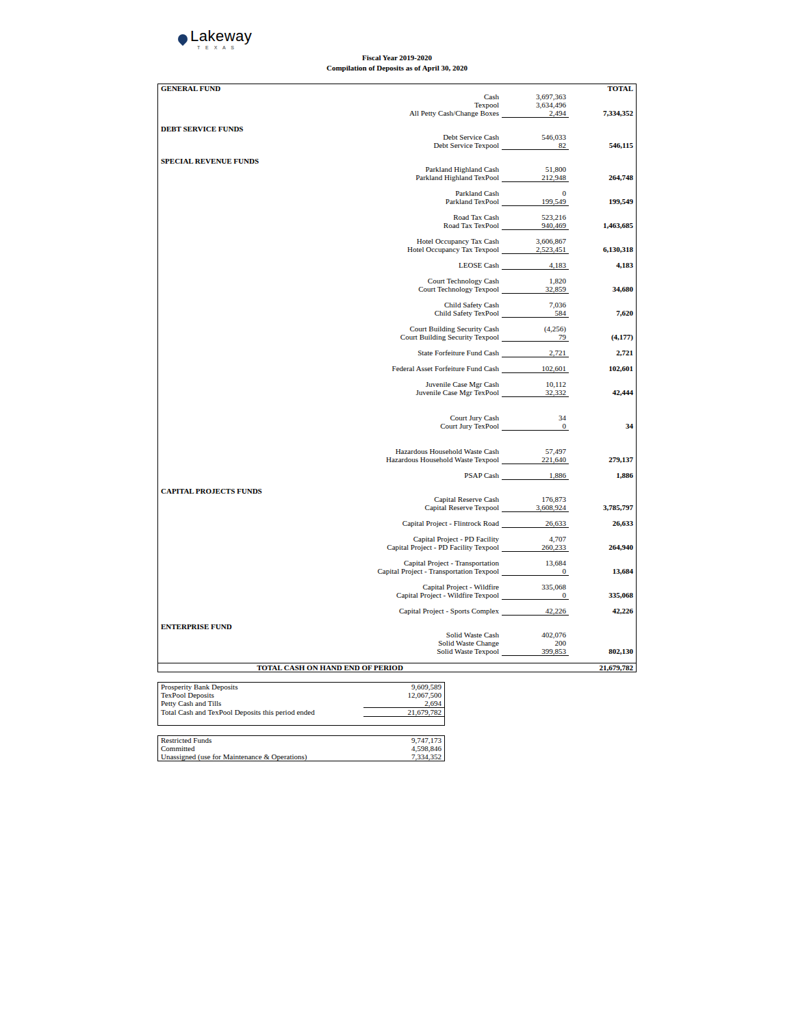Lakeway
T E X A S
Fiscal Year 2019-2020
Compilation of Deposits as of April 30, 2020
| GENERAL FUND | | TOTAL |
| Cash | 3,697,363 | |
| Texpool | 3,634,496 | |
| All Petty Cash/Change Boxes | 2,494 | 7,334,352 |
| DEBT SERVICE FUNDS | | |
| Debt Service Cash | 546,033 | |
| Debt Service Texpool | 82 | 546,115 |
| SPECIAL REVENUE FUNDS | | |
| Parkland Highland Cash | 51,800 | |
| Parkland Highland TexPool | 212,948 | 264,748 |
| Parkland Cash | 0 | |
| Parkland TexPool | 199,549 | 199,549 |
| Road Tax Cash | 523,216 | |
| Road Tax TexPool | 940,469 | 1,463,685 |
| Hotel Occupancy Tax Cash | 3,606,867 | |
| Hotel Occupancy Tax Texpool | 2,523,451 | 6,130,318 |
| LEOSE Cash | 4,183 | 4,183 |
| Court Technology Cash | 1,820 | |
| Court Technology Texpool | 32,859 | 34,680 |
| Child Safety Cash | 7,036 | |
| Child Safety TexPool | 584 | 7,620 |
| Court Building Security Cash | (4,256) | |
| Court Building Security Texpool | 79 | (4,177) |
| State Forfeiture Fund Cash | 2,721 | 2,721 |
| Federal Asset Forfeiture Fund Cash | 102,601 | 102,601 |
| Juvenile Case Mgr Cash | 10,112 | |
| Juvenile Case Mgr TexPool | 32,332 | 42,444 |
| Court Jury Cash | 34 | |
| Court Jury TexPool | 0 | 34 |
| Hazardous Household Waste Cash | 57,497 | |
| Hazardous Household Waste Texpool | 221,640 | 279,137 |
| PSAP Cash | 1,886 | 1,886 |
| CAPITAL PROJECTS FUNDS | | |
| Capital Reserve Cash | 176,873 | |
| Capital Reserve Texpool | 3,608,924 | 3,785,797 |
| Capital Project - Flintrock Road | 26,633 | 26,633 |
| Capital Project - PD Facility | 4,707 | |
| Capital Project - PD Facility Texpool | 260,233 | 264,940 |
| Capital Project - Transportation | 13,684 | |
| Capital Project - Transportation Texpool | 0 | 13,684 |
| Capital Project - Wildfire | 335,068 | |
| Capital Project - Wildfire Texpool | 0 | 335,068 |
| Capital Project - Sports Complex | 42,226 | 42,226 |
| ENTERPRISE FUND | | |
| Solid Waste Cash | 402,076 | |
| Solid Waste Change | 200 | |
| Solid Waste Texpool | 399,853 | 802,130 |
| TOTAL CASH ON HAND END OF PERIOD | | 21,679,782 |
| Prosperity Bank Deposits | 9,609,589 |
| TexPool Deposits | 12,067,500 |
| Petty Cash and Tills | 2,694 |
| Total Cash and TexPool Deposits this period ended | 21,679,782 |
| Restricted Funds | 9,747,173 |
| Committed | 4,598,846 |
| Unassigned (use for Maintenance & Operations) | 7,334,352 |